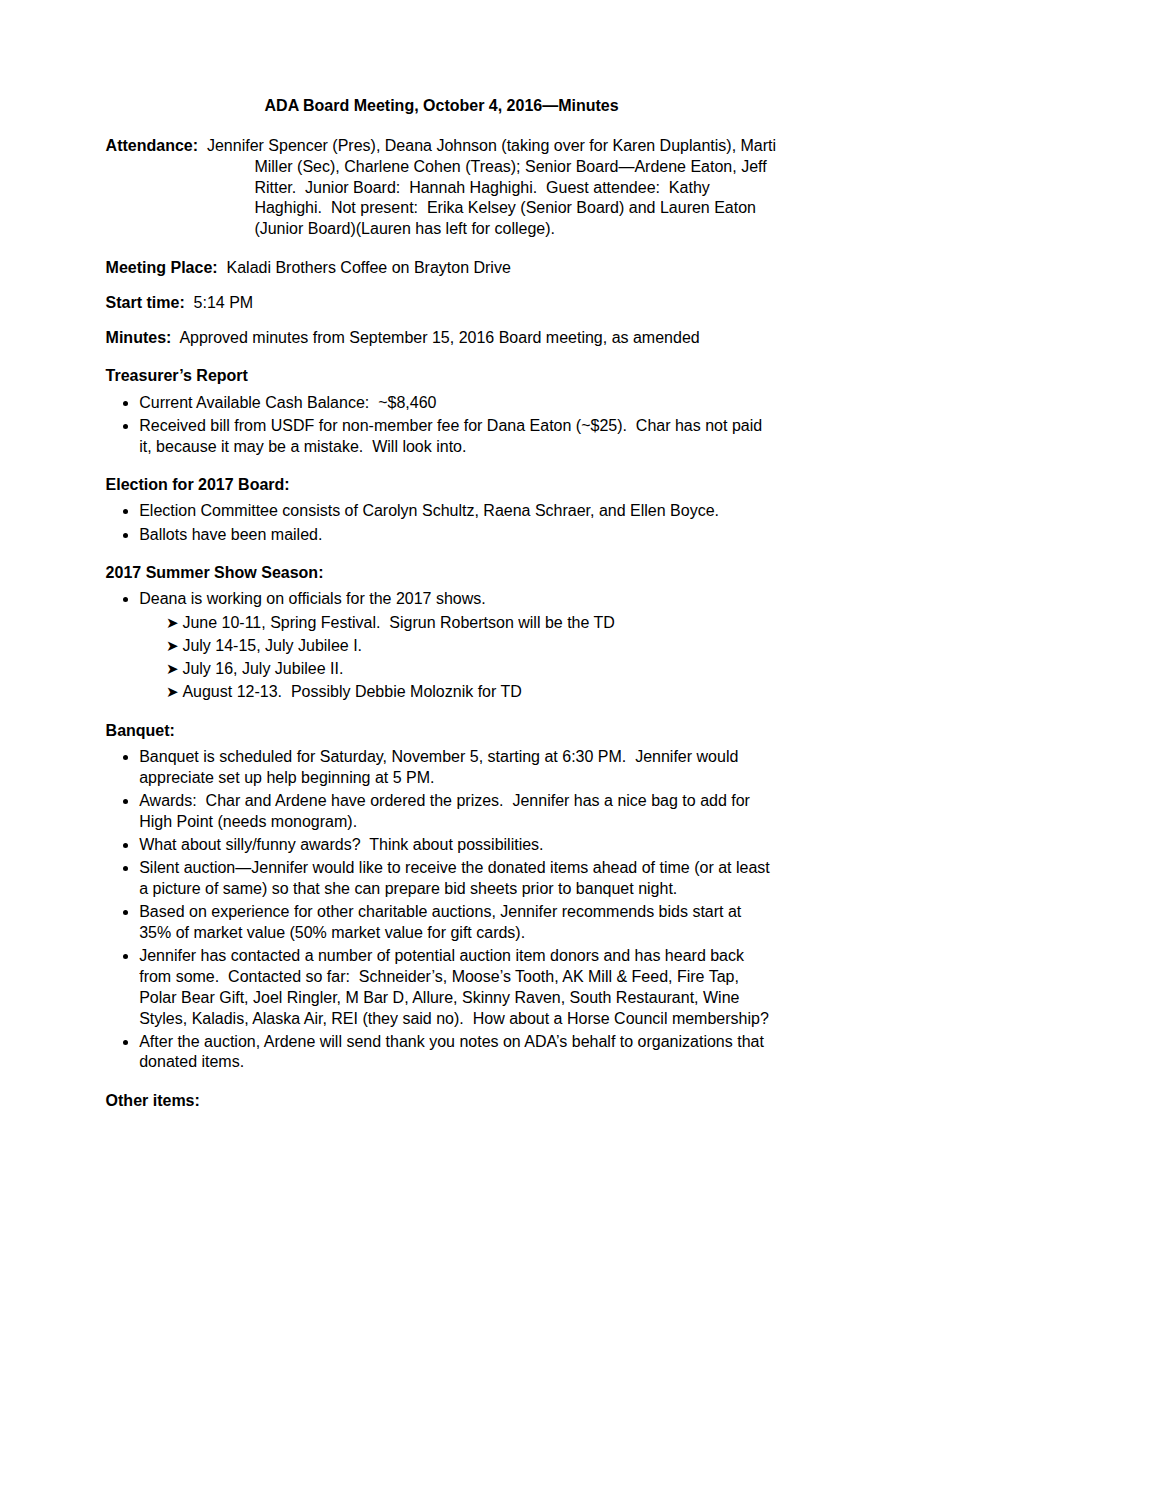ADA Board Meeting, October 4, 2016—Minutes
Attendance: Jennifer Spencer (Pres), Deana Johnson (taking over for Karen Duplantis), Marti Miller (Sec), Charlene Cohen (Treas); Senior Board—Ardene Eaton, Jeff Ritter. Junior Board: Hannah Haghighi. Guest attendee: Kathy Haghighi. Not present: Erika Kelsey (Senior Board) and Lauren Eaton (Junior Board)(Lauren has left for college).
Meeting Place: Kaladi Brothers Coffee on Brayton Drive
Start time: 5:14 PM
Minutes: Approved minutes from September 15, 2016 Board meeting, as amended
Treasurer’s Report
Current Available Cash Balance: ~$8,460
Received bill from USDF for non-member fee for Dana Eaton (~$25). Char has not paid it, because it may be a mistake. Will look into.
Election for 2017 Board:
Election Committee consists of Carolyn Schultz, Raena Schraer, and Ellen Boyce.
Ballots have been mailed.
2017 Summer Show Season:
Deana is working on officials for the 2017 shows.
June 10-11, Spring Festival. Sigrun Robertson will be the TD
July 14-15, July Jubilee I.
July 16, July Jubilee II.
August 12-13. Possibly Debbie Moloznik for TD
Banquet:
Banquet is scheduled for Saturday, November 5, starting at 6:30 PM. Jennifer would appreciate set up help beginning at 5 PM.
Awards: Char and Ardene have ordered the prizes. Jennifer has a nice bag to add for High Point (needs monogram).
What about silly/funny awards? Think about possibilities.
Silent auction—Jennifer would like to receive the donated items ahead of time (or at least a picture of same) so that she can prepare bid sheets prior to banquet night.
Based on experience for other charitable auctions, Jennifer recommends bids start at 35% of market value (50% market value for gift cards).
Jennifer has contacted a number of potential auction item donors and has heard back from some. Contacted so far: Schneider’s, Moose’s Tooth, AK Mill & Feed, Fire Tap, Polar Bear Gift, Joel Ringler, M Bar D, Allure, Skinny Raven, South Restaurant, Wine Styles, Kaladis, Alaska Air, REI (they said no). How about a Horse Council membership?
After the auction, Ardene will send thank you notes on ADA’s behalf to organizations that donated items.
Other items: